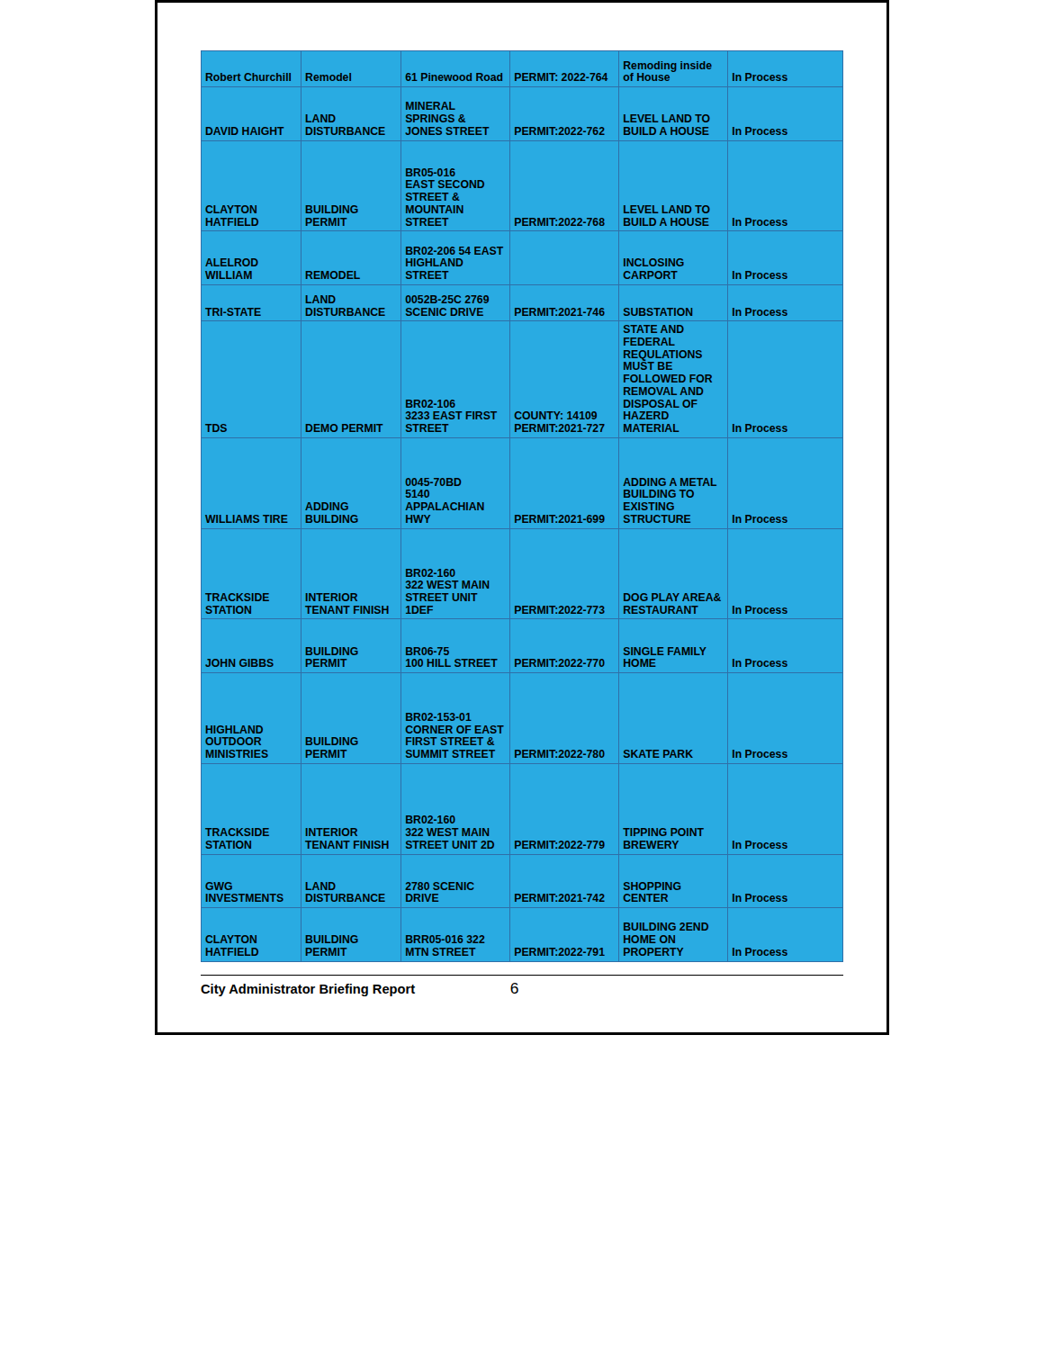| Robert Churchill | Remodel | 61 Pinewood Road | PERMIT: 2022-764 | Remoding inside of House | In Process |
| DAVID HAIGHT | LAND DISTURBANCE | MINERAL SPRINGS & JONES STREET | PERMIT:2022-762 | LEVEL LAND TO BUILD A HOUSE | In Process |
| CLAYTON HATFIELD | BUILDING PERMIT | BR05-016 EAST SECOND STREET & MOUNTAIN STREET | PERMIT:2022-768 | LEVEL LAND TO BUILD A HOUSE | In Process |
| ALELROD WILLIAM | REMODEL | BR02-206 54 EAST HIGHLAND STREET | | INCLOSING CARPORT | In Process |
| TRI-STATE | LAND DISTURBANCE | 0052B-25C 2769 SCENIC DRIVE | PERMIT:2021-746 | SUBSTATION | In Process |
| TDS | DEMO PERMIT | BR02-106 3233 EAST FIRST STREET | COUNTY: 14109 PERMIT:2021-727 | STATE AND FEDERAL REQULATIONS MUST BE FOLLOWED FOR REMOVAL AND DISPOSAL OF HAZERD MATERIAL | In Process |
| WILLIAMS TIRE | ADDING BUILDING | 0045-70BD 5140 APPALACHIAN HWY | PERMIT:2021-699 | ADDING A METAL BUILDING TO EXISTING STRUCTURE | In Process |
| TRACKSIDE STATION | INTERIOR TENANT FINISH | BR02-160 322 WEST MAIN STREET UNIT 1DEF | PERMIT:2022-773 | DOG PLAY AREA& RESTAURANT | In Process |
| JOHN GIBBS | BUILDING PERMIT | BR06-75 100 HILL STREET | PERMIT:2022-770 | SINGLE FAMILY HOME | In Process |
| HIGHLAND OUTDOOR MINISTRIES | BUILDING PERMIT | BR02-153-01 CORNER OF EAST FIRST STREET & SUMMIT STREET | PERMIT:2022-780 | SKATE PARK | In Process |
| TRACKSIDE STATION | INTERIOR TENANT FINISH | BR02-160 322 WEST MAIN STREET UNIT 2D | PERMIT:2022-779 | TIPPING POINT BREWERY | In Process |
| GWG INVESTMENTS | LAND DISTURBANCE | 2780 SCENIC DRIVE | PERMIT:2021-742 | SHOPPING CENTER | In Process |
| CLAYTON HATFIELD | BUILDING PERMIT | BRR05-016 322 MTN STREET | PERMIT:2022-791 | BUILDING 2END HOME ON PROPERTY | In Process |
City Administrator Briefing Report 6